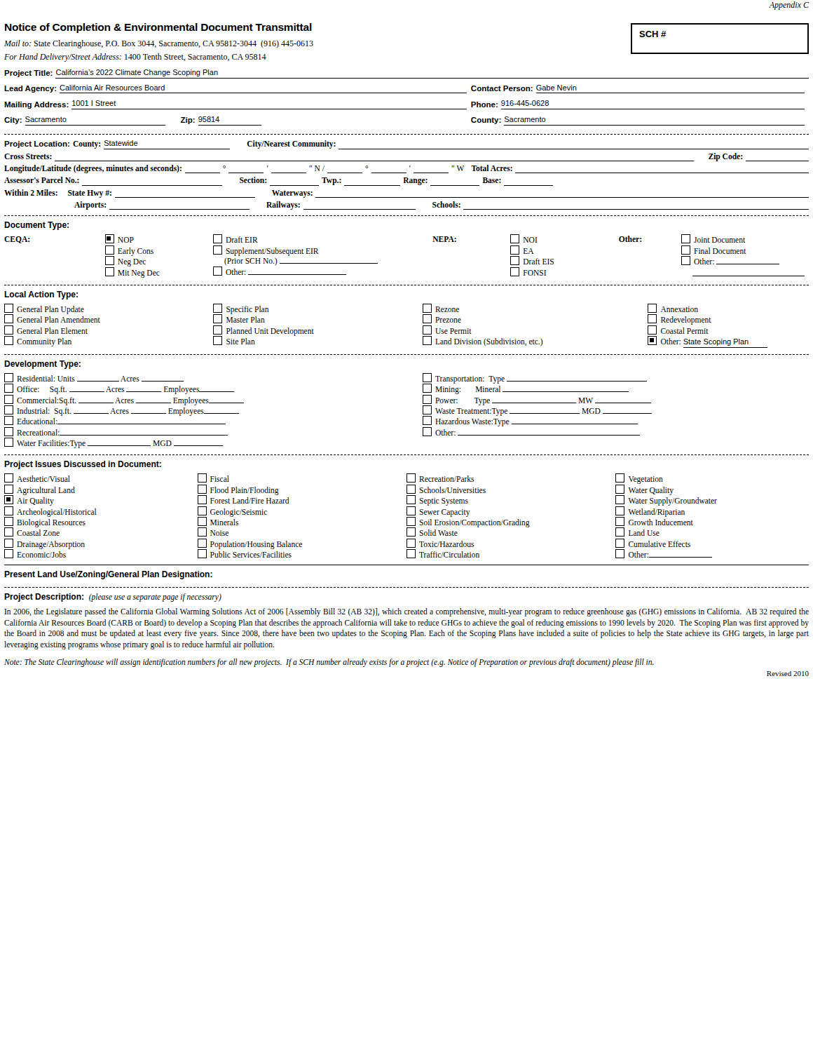Appendix C
Notice of Completion & Environmental Document Transmittal
Mail to: State Clearinghouse, P.O. Box 3044, Sacramento, CA 95812-3044 (916) 445-0613
For Hand Delivery/Street Address: 1400 Tenth Street, Sacramento, CA 95814
SCH #
Project Title: California’s 2022 Climate Change Scoping Plan
| Lead Agency: California Air Resources Board | Contact Person: Gabe Nevin |
| Mailing Address: 1001 I Street | Phone: 916-445-0628 |
| City: Sacramento Zip: 95814 | County: Sacramento |
Project Location: County: Statewide City/Nearest Community:
Cross Streets: Zip Code:
Longitude/Latitude (degrees, minutes and seconds): ° ′ ″ N / ° ′ ″ W Total Acres:
Assessor's Parcel No.: Section: Twp.: Range: Base:
Within 2 Miles: State Hwy #: Waterways:
Airports: Railways: Schools:
Document Type:
| CEQA: | NOP Early Cons Neg Dec Mit Neg Dec | Draft EIR Supplement/Subsequent EIR (Prior SCH No.) Other: | NEPA: | NOI EA Draft EIS FONSI | Other: | Joint Document Final Document Other: |
Local Action Type:
| General Plan Update General Plan Amendment General Plan Element Community Plan | Specific Plan Master Plan Planned Unit Development Site Plan | Rezone Prezone Use Permit Land Division (Subdivision, etc.) | Annexation Redevelopment Coastal Permit Other: State Scoping Plan |
Development Type:
| Residential: Units Acres Office: Sq.ft. Acres Employees Commercial:Sq.ft. Acres Employees Industrial: Sq.ft. Acres Employees Educational: Recreational: Water Facilities:Type MGD | Transportation: Type Mining: Mineral Power: Type MW Waste Treatment:Type MGD Hazardous Waste:Type Other: |
Project Issues Discussed in Document:
| Aesthetic/Visual Agricultural Land Air Quality Archeological/Historical Biological Resources Coastal Zone Drainage/Absorption Economic/Jobs | Fiscal Flood Plain/Flooding Forest Land/Fire Hazard Geologic/Seismic Minerals Noise Population/Housing Balance Public Services/Facilities | Recreation/Parks Schools/Universities Septic Systems Sewer Capacity Soil Erosion/Compaction/Grading Solid Waste Toxic/Hazardous Traffic/Circulation | Vegetation Water Quality Water Supply/Groundwater Wetland/Riparian Growth Inducement Land Use Cumulative Effects Other: |
Present Land Use/Zoning/General Plan Designation:
Project Description: (please use a separate page if necessary)
In 2006, the Legislature passed the California Global Warming Solutions Act of 2006 [Assembly Bill 32 (AB 32)], which created a comprehensive, multi-year program to reduce greenhouse gas (GHG) emissions in California. AB 32 required the California Air Resources Board (CARB or Board) to develop a Scoping Plan that describes the approach California will take to reduce GHGs to achieve the goal of reducing emissions to 1990 levels by 2020. The Scoping Plan was first approved by the Board in 2008 and must be updated at least every five years. Since 2008, there have been two updates to the Scoping Plan. Each of the Scoping Plans have included a suite of policies to help the State achieve its GHG targets, in large part leveraging existing programs whose primary goal is to reduce harmful air pollution.
Note: The State Clearinghouse will assign identification numbers for all new projects. If a SCH number already exists for a project (e.g. Notice of Preparation or previous draft document) please fill in.
Revised 2010